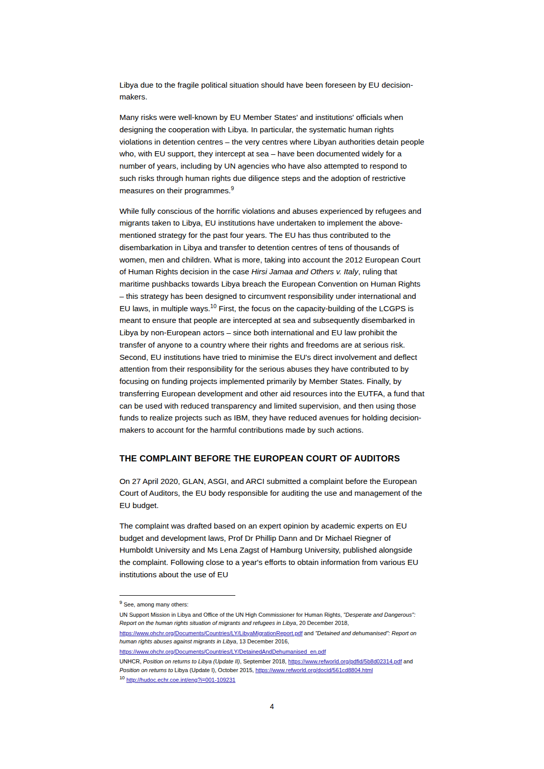Libya due to the fragile political situation should have been foreseen by EU decision-makers.
Many risks were well-known by EU Member States' and institutions' officials when designing the cooperation with Libya. In particular, the systematic human rights violations in detention centres – the very centres where Libyan authorities detain people who, with EU support, they intercept at sea – have been documented widely for a number of years, including by UN agencies who have also attempted to respond to such risks through human rights due diligence steps and the adoption of restrictive measures on their programmes.9
While fully conscious of the horrific violations and abuses experienced by refugees and migrants taken to Libya, EU institutions have undertaken to implement the above-mentioned strategy for the past four years. The EU has thus contributed to the disembarkation in Libya and transfer to detention centres of tens of thousands of women, men and children. What is more, taking into account the 2012 European Court of Human Rights decision in the case Hirsi Jamaa and Others v. Italy, ruling that maritime pushbacks towards Libya breach the European Convention on Human Rights – this strategy has been designed to circumvent responsibility under international and EU laws, in multiple ways.10 First, the focus on the capacity-building of the LCGPS is meant to ensure that people are intercepted at sea and subsequently disembarked in Libya by non-European actors – since both international and EU law prohibit the transfer of anyone to a country where their rights and freedoms are at serious risk. Second, EU institutions have tried to minimise the EU's direct involvement and deflect attention from their responsibility for the serious abuses they have contributed to by focusing on funding projects implemented primarily by Member States. Finally, by transferring European development and other aid resources into the EUTFA, a fund that can be used with reduced transparency and limited supervision, and then using those funds to realize projects such as IBM, they have reduced avenues for holding decision-makers to account for the harmful contributions made by such actions.
THE COMPLAINT BEFORE THE EUROPEAN COURT OF AUDITORS
On 27 April 2020, GLAN, ASGI, and ARCI submitted a complaint before the European Court of Auditors, the EU body responsible for auditing the use and management of the EU budget.
The complaint was drafted based on an expert opinion by academic experts on EU budget and development laws, Prof Dr Phillip Dann and Dr Michael Riegner of Humboldt University and Ms Lena Zagst of Hamburg University, published alongside the complaint. Following close to a year's efforts to obtain information from various EU institutions about the use of EU
9 See, among many others:
UN Support Mission in Libya and Office of the UN High Commissioner for Human Rights, "Desperate and Dangerous": Report on the human rights situation of migrants and refugees in Libya, 20 December 2018,
https://www.ohchr.org/Documents/Countries/LY/LibyaMigrationReport.pdf and "Detained and dehumanised": Report on human rights abuses against migrants in Libya, 13 December 2016,
https://www.ohchr.org/Documents/Countries/LY/DetainedAndDehumanised_en.pdf
UNHCR, Position on returns to Libya (Update II), September 2018, https://www.refworld.org/pdfid/5b8d02314.pdf and Position on returns to Libya (Update I), October 2015, https://www.refworld.org/docid/561cd8804.html
10 http://hudoc.echr.coe.int/eng?i=001-109231
4